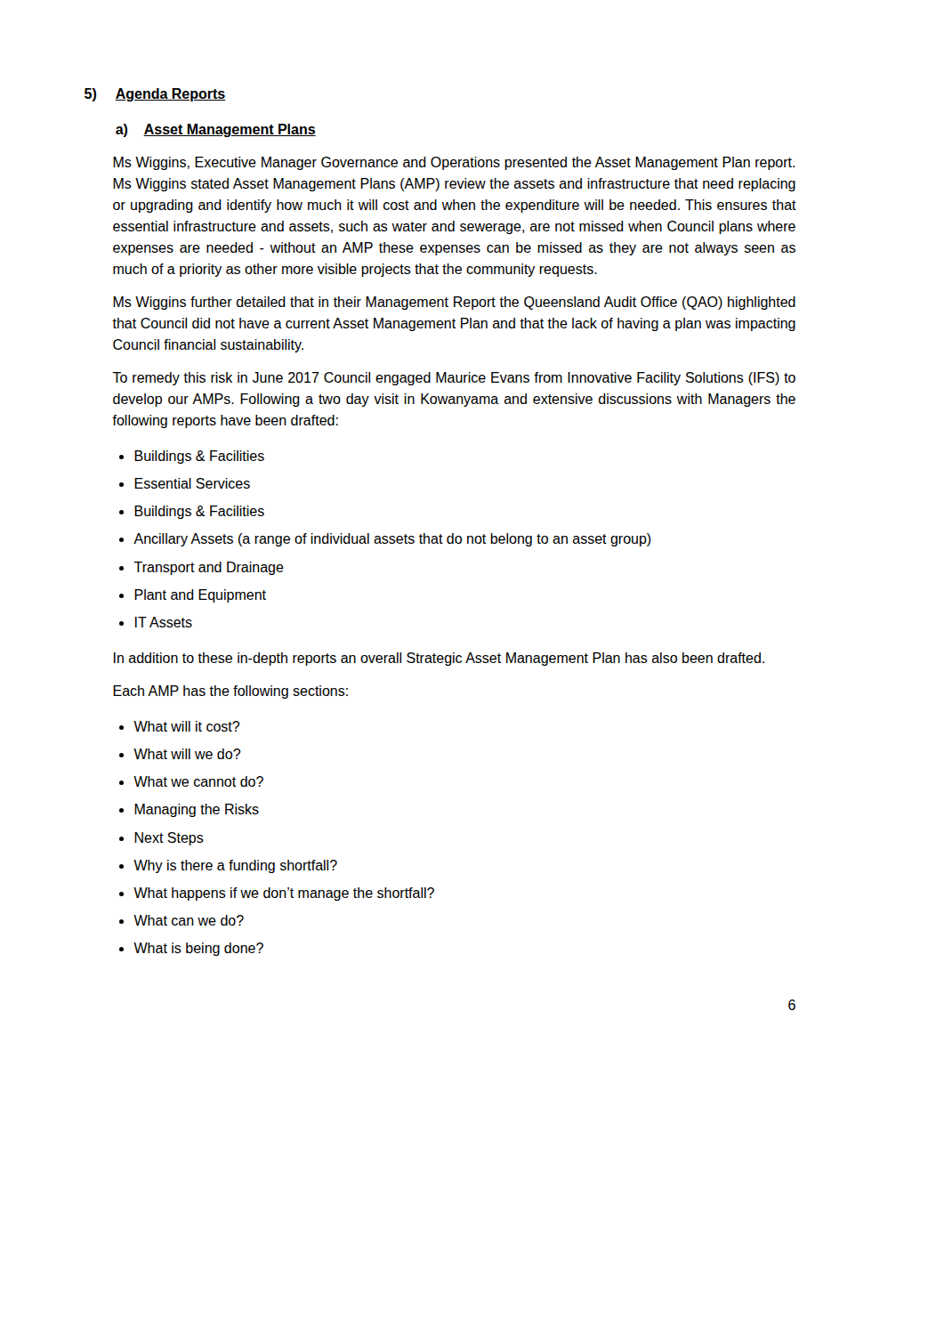5) Agenda Reports
a) Asset Management Plans
Ms Wiggins, Executive Manager Governance and Operations presented the Asset Management Plan report. Ms Wiggins stated Asset Management Plans (AMP) review the assets and infrastructure that need replacing or upgrading and identify how much it will cost and when the expenditure will be needed. This ensures that essential infrastructure and assets, such as water and sewerage, are not missed when Council plans where expenses are needed - without an AMP these expenses can be missed as they are not always seen as much of a priority as other more visible projects that the community requests.
Ms Wiggins further detailed that in their Management Report the Queensland Audit Office (QAO) highlighted that Council did not have a current Asset Management Plan and that the lack of having a plan was impacting Council financial sustainability.
To remedy this risk in June 2017 Council engaged Maurice Evans from Innovative Facility Solutions (IFS) to develop our AMPs. Following a two day visit in Kowanyama and extensive discussions with Managers the following reports have been drafted:
Buildings & Facilities
Essential Services
Buildings & Facilities
Ancillary Assets (a range of individual assets that do not belong to an asset group)
Transport and Drainage
Plant and Equipment
IT Assets
In addition to these in-depth reports an overall Strategic Asset Management Plan has also been drafted.
Each AMP has the following sections:
What will it cost?
What will we do?
What we cannot do?
Managing the Risks
Next Steps
Why is there a funding shortfall?
What happens if we don’t manage the shortfall?
What can we do?
What is being done?
6